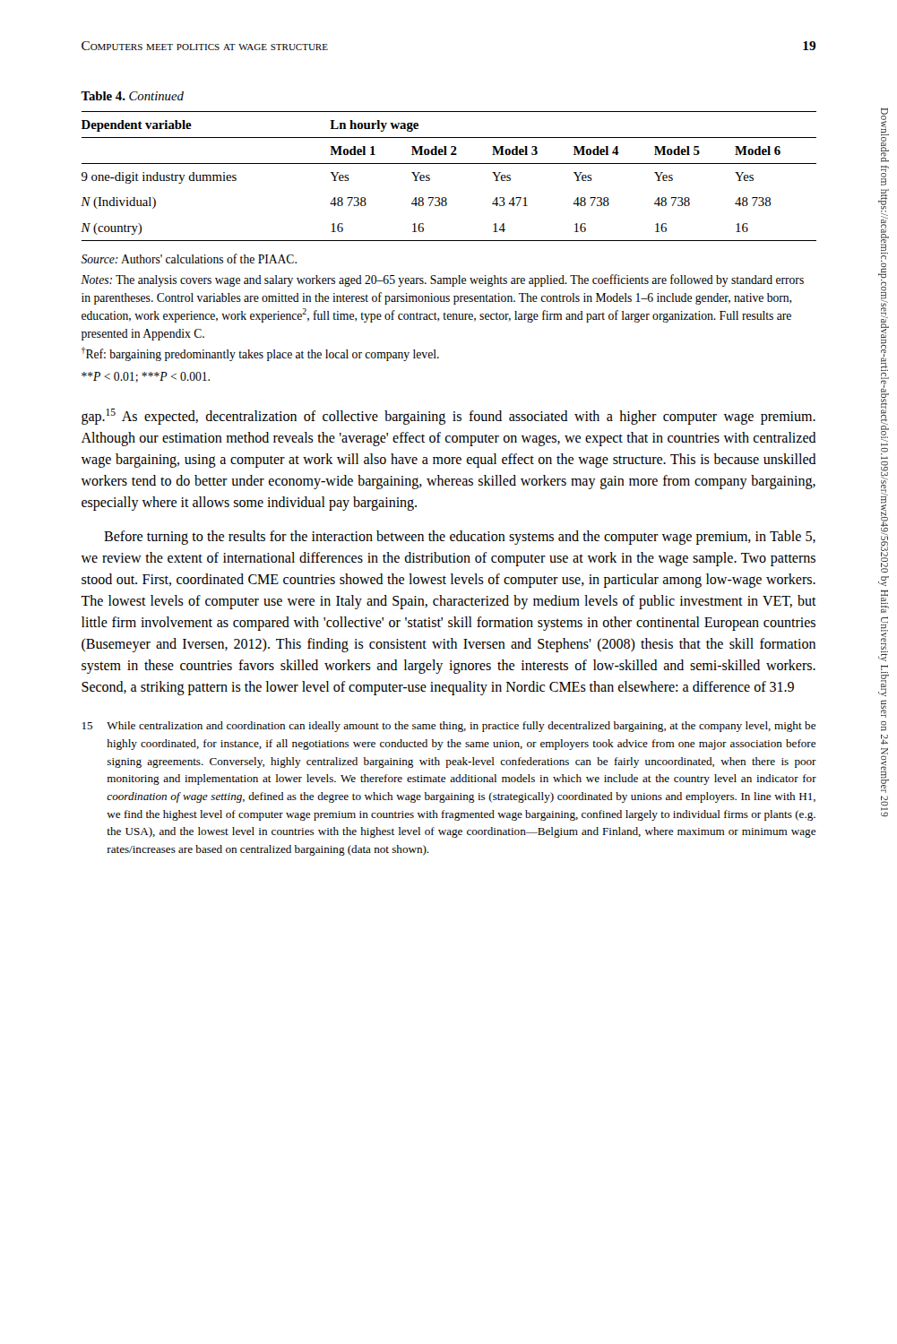Downloaded from https://academic.oup.com/ser/advance-article-abstract/doi/10.1093/ser/mwz049/5632020 by Haifa University Library user on 24 November 2019
Computers meet politics at wage structure 19
Table 4. Continued
| Dependent variable | Ln hourly wage |
| --- | --- |
| | Model 1 | Model 2 | Model 3 | Model 4 | Model 5 | Model 6 |
| 9 one-digit industry dummies | Yes | Yes | Yes | Yes | Yes | Yes |
| N (Individual) | 48 738 | 48 738 | 43 471 | 48 738 | 48 738 | 48 738 |
| N (country) | 16 | 16 | 14 | 16 | 16 | 16 |
Source: Authors' calculations of the PIAAC.
Notes: The analysis covers wage and salary workers aged 20–65 years. Sample weights are applied. The coefficients are followed by standard errors in parentheses. Control variables are omitted in the interest of parsimonious presentation. The controls in Models 1–6 include gender, native born, education, work experience, work experience2, full time, type of contract, tenure, sector, large firm and part of larger organization. Full results are presented in Appendix C.
†Ref: bargaining predominantly takes place at the local or company level.
**P < 0.01; ***P < 0.001.
gap.15 As expected, decentralization of collective bargaining is found associated with a higher computer wage premium. Although our estimation method reveals the 'average' effect of computer on wages, we expect that in countries with centralized wage bargaining, using a computer at work will also have a more equal effect on the wage structure. This is because unskilled workers tend to do better under economy-wide bargaining, whereas skilled workers may gain more from company bargaining, especially where it allows some individual pay bargaining.
Before turning to the results for the interaction between the education systems and the computer wage premium, in Table 5, we review the extent of international differences in the distribution of computer use at work in the wage sample. Two patterns stood out. First, coordinated CME countries showed the lowest levels of computer use, in particular among low-wage workers. The lowest levels of computer use were in Italy and Spain, characterized by medium levels of public investment in VET, but little firm involvement as compared with 'collective' or 'statist' skill formation systems in other continental European countries (Busemeyer and Iversen, 2012). This finding is consistent with Iversen and Stephens' (2008) thesis that the skill formation system in these countries favors skilled workers and largely ignores the interests of low-skilled and semi-skilled workers. Second, a striking pattern is the lower level of computer-use inequality in Nordic CMEs than elsewhere: a difference of 31.9
15
While centralization and coordination can ideally amount to the same thing, in practice fully decentralized bargaining, at the company level, might be highly coordinated, for instance, if all negotiations were conducted by the same union, or employers took advice from one major association before signing agreements. Conversely, highly centralized bargaining with peak-level confederations can be fairly uncoordinated, when there is poor monitoring and implementation at lower levels. We therefore estimate additional models in which we include at the country level an indicator for coordination of wage setting, defined as the degree to which wage bargaining is (strategically) coordinated by unions and employers. In line with H1, we find the highest level of computer wage premium in countries with fragmented wage bargaining, confined largely to individual firms or plants (e.g. the USA), and the lowest level in countries with the highest level of wage coordination—Belgium and Finland, where maximum or minimum wage rates/increases are based on centralized bargaining (data not shown).